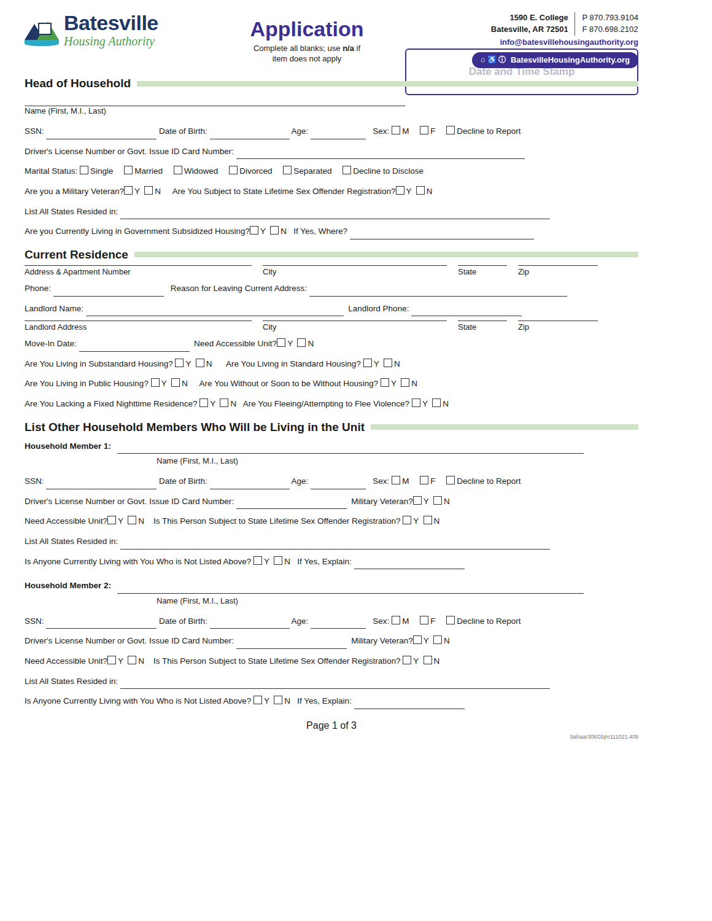Batesville
Housing Authority
Application
Complete all blanks; use n/a if
item does not apply
1590 E. College
Batesville, AR 72501 P 870.793.9104
F 870.698.2102
info@batesvillehousingauthority.org
⌂ ♿ ⓘ BatesvilleHousingAuthority.org
Head of Household
Date and Time Stamp
Name (First, M.I., Last)
SSN: Date of Birth: Age: Sex: M F Decline to Report
Driver's License Number or Govt. Issue ID Card Number:
Marital Status: Single Married Widowed Divorced Separated Decline to Disclose
Are you a Military Veteran? Y N Are You Subject to State Lifetime Sex Offender Registration? Y N
List All States Resided in:
Are you Currently Living in Government Subsidized Housing? Y N If Yes, Where?
Current Residence
Address & Apartment Number
City
State
Zip
Phone: Reason for Leaving Current Address:
Landlord Name: Landlord Phone:
Landlord Address
City
State
Zip
Move-In Date: Need Accessible Unit? Y N
Are You Living in Substandard Housing? Y N Are You Living in Standard Housing? Y N
Are You Living in Public Housing? Y N Are You Without or Soon to be Without Housing? Y N
Are You Lacking a Fixed Nighttime Residence? Y N Are You Fleeing/Attempting to Flee Violence? Y N
List Other Household Members Who Will be Living in the Unit
Household Member 1:
Name (First, M.I., Last)
SSN: Date of Birth: Age: Sex: M F Decline to Report
Driver's License Number or Govt. Issue ID Card Number: Military Veteran? Y N
Need Accessible Unit? Y N Is This Person Subject to State Lifetime Sex Offender Registration? Y N
List All States Resided in:
Is Anyone Currently Living with You Who is Not Listed Above? Y N If Yes, Explain:
Household Member 2:
Name (First, M.I., Last)
SSN: Date of Birth: Age: Sex: M F Decline to Report
Driver's License Number or Govt. Issue ID Card Number: Military Veteran? Y N
Need Accessible Unit? Y N Is This Person Subject to State Lifetime Sex Offender Registration? Y N
List All States Resided in:
Is Anyone Currently Living with You Who is Not Listed Above? Y N If Yes, Explain:
Page 1 of 3
bahaar306Gbjm111021.409